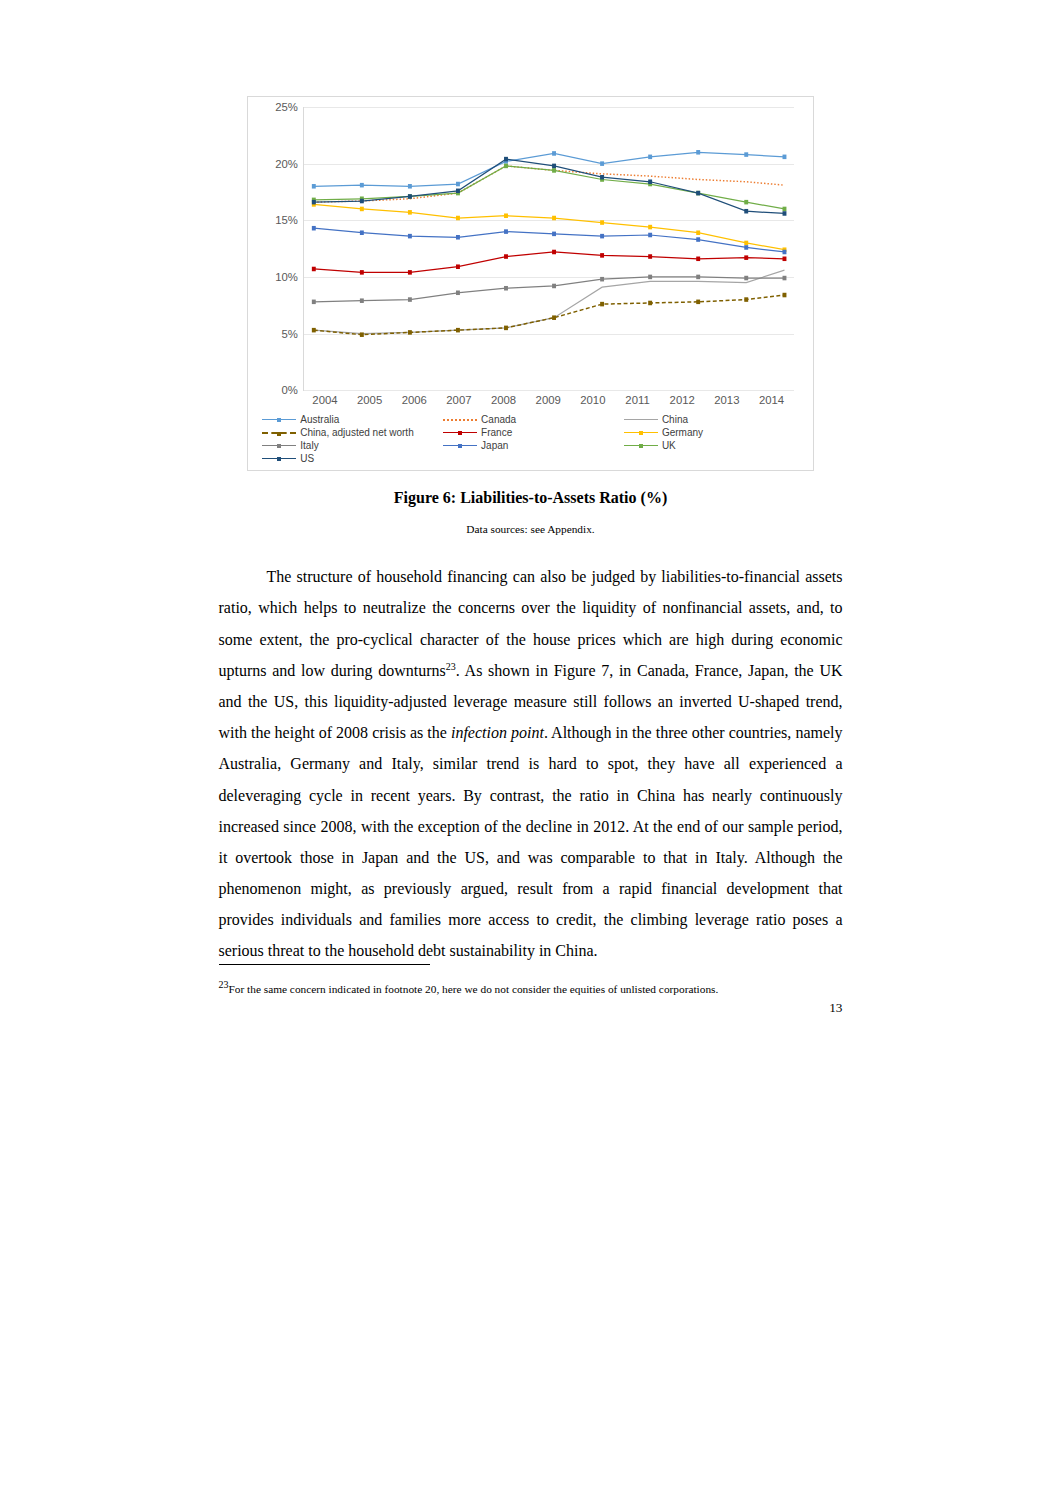25%
20%
15%
10%
5%
0%
2004
2005
2006
2007
2008
2009
2010
2011
2012
2013
2014
Australia
Canada
China
China, adjusted net worth
France
Germany
Italy
Japan
UK
US
Figure 6: Liabilities-to-Assets Ratio (%)
Data sources: see Appendix.
The structure of household financing can also be judged by liabilities-to-financial assets ratio, which helps to neutralize the concerns over the liquidity of nonfinancial assets, and, to some extent, the pro-cyclical character of the house prices which are high during economic upturns and low during downturns23. As shown in Figure 7, in Canada, France, Japan, the UK and the US, this liquidity-adjusted leverage measure still follows an inverted U-shaped trend, with the height of 2008 crisis as the infection point. Although in the three other countries, namely Australia, Germany and Italy, similar trend is hard to spot, they have all experienced a deleveraging cycle in recent years. By contrast, the ratio in China has nearly continuously increased since 2008, with the exception of the decline in 2012. At the end of our sample period, it overtook those in Japan and the US, and was comparable to that in Italy. Although the phenomenon might, as previously argued, result from a rapid financial development that provides individuals and families more access to credit, the climbing leverage ratio poses a serious threat to the household debt sustainability in China.
23For the same concern indicated in footnote 20, here we do not consider the equities of unlisted corporations.
13